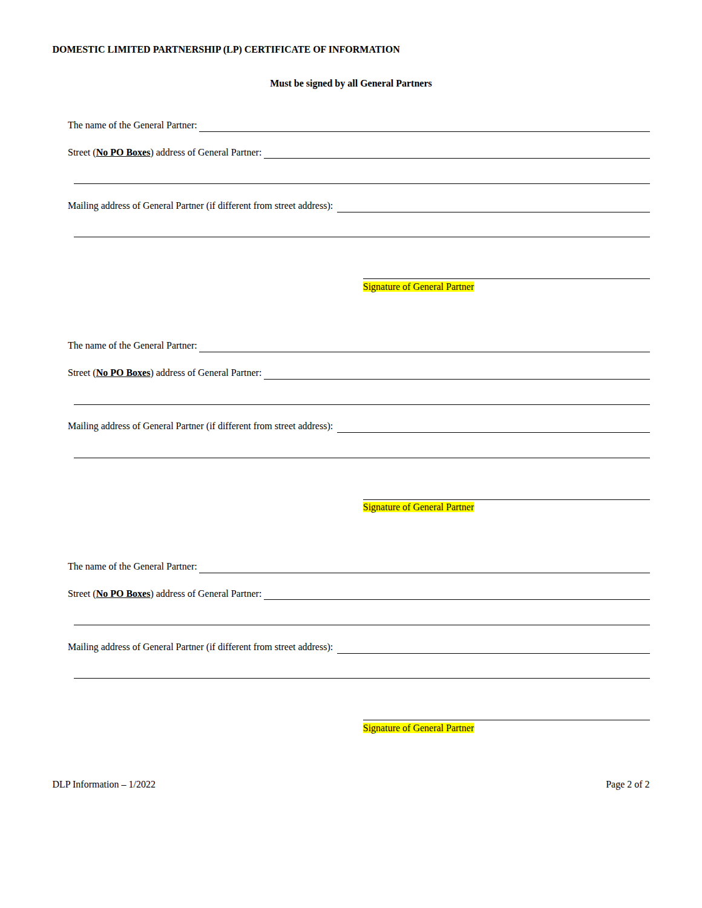DOMESTIC LIMITED PARTNERSHIP (LP) CERTIFICATE OF INFORMATION
Must be signed by all General Partners
The name of the General Partner:
Street (No PO Boxes) address of General Partner:
Mailing address of General Partner (if different from street address):
Signature of General Partner
The name of the General Partner:
Street (No PO Boxes) address of General Partner:
Mailing address of General Partner (if different from street address):
Signature of General Partner
The name of the General Partner:
Street (No PO Boxes) address of General Partner:
Mailing address of General Partner (if different from street address):
Signature of General Partner
DLP Information – 1/2022
Page 2 of 2